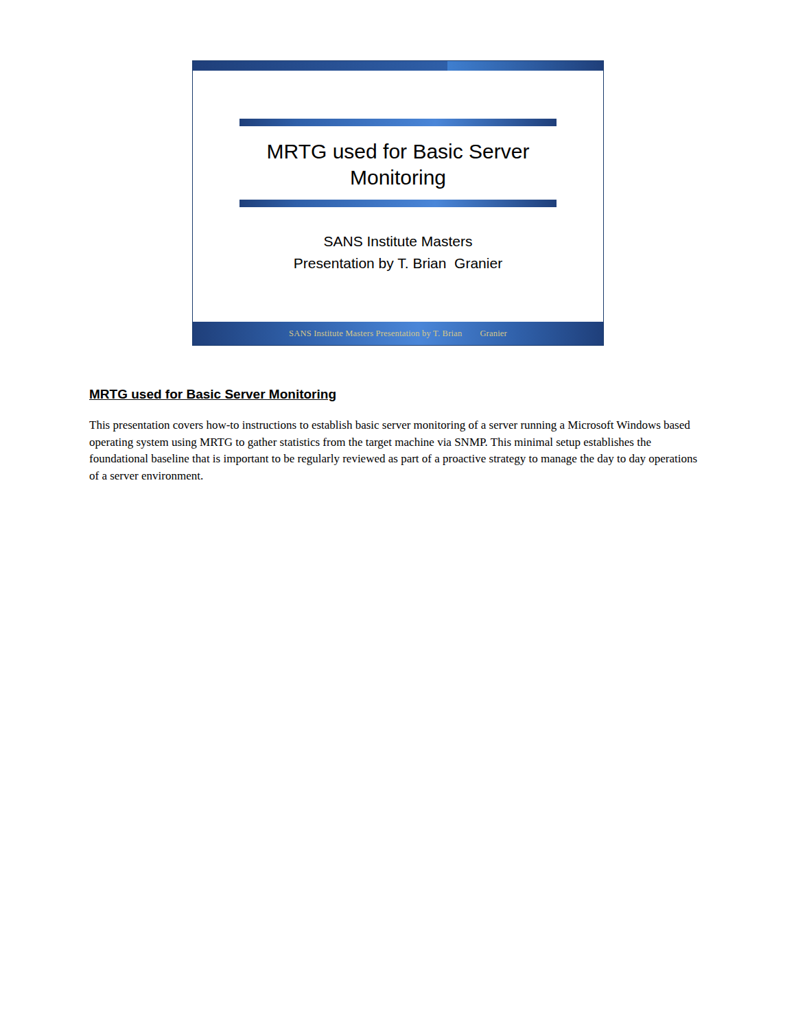MRTG used for Basic Server
Monitoring
SANS Institute Masters
Presentation by T. Brian Granier
SANS Institute Masters Presentation by T. Brian Granier
MRTG used for Basic Server Monitoring
This presentation covers how-to instructions to establish basic server monitoring of a server running a Microsoft Windows based operating system using MRTG to gather statistics from the target machine via SNMP. This minimal setup establishes the foundational baseline that is important to be regularly reviewed as part of a proactive strategy to manage the day to day operations of a server environment.